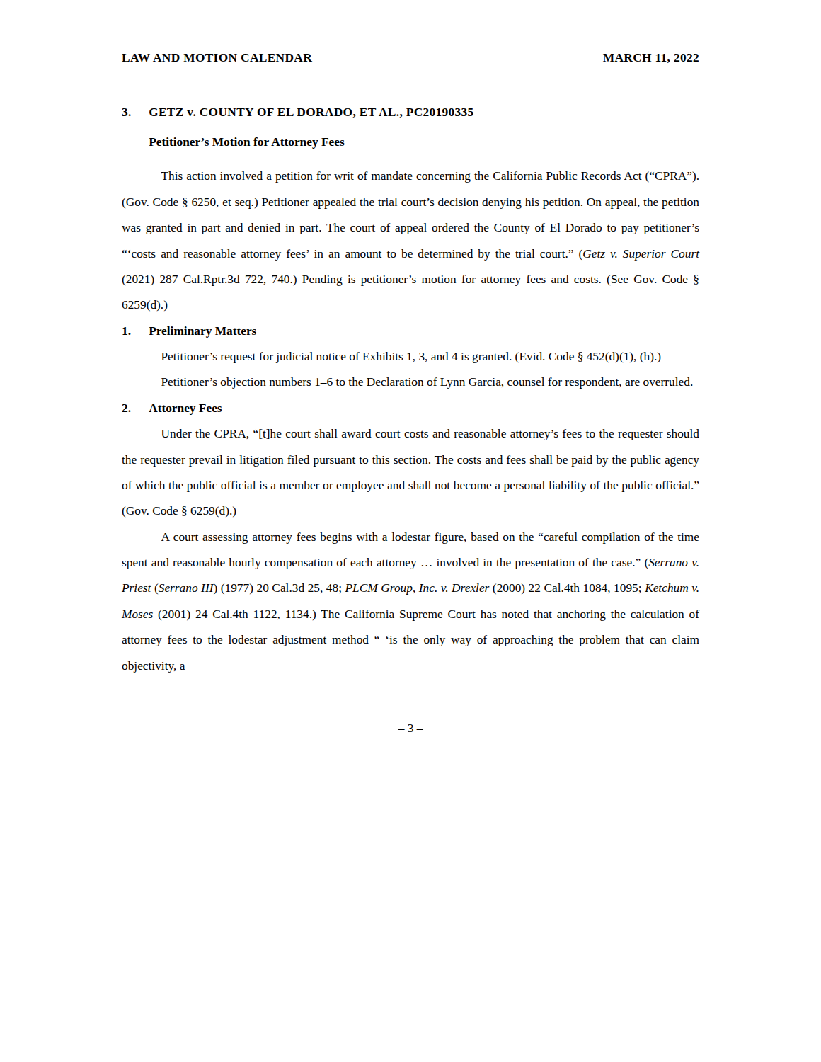LAW AND MOTION CALENDAR MARCH 11, 2022
3. GETZ v. COUNTY OF EL DORADO, ET AL., PC20190335
Petitioner’s Motion for Attorney Fees
This action involved a petition for writ of mandate concerning the California Public Records Act (“CPRA”). (Gov. Code § 6250, et seq.) Petitioner appealed the trial court’s decision denying his petition. On appeal, the petition was granted in part and denied in part. The court of appeal ordered the County of El Dorado to pay petitioner’s “‘costs and reasonable attorney fees’ in an amount to be determined by the trial court.” (Getz v. Superior Court (2021) 287 Cal.Rptr.3d 722, 740.) Pending is petitioner’s motion for attorney fees and costs. (See Gov. Code § 6259(d).)
1. Preliminary Matters
Petitioner’s request for judicial notice of Exhibits 1, 3, and 4 is granted. (Evid. Code § 452(d)(1), (h).)
Petitioner’s objection numbers 1–6 to the Declaration of Lynn Garcia, counsel for respondent, are overruled.
2. Attorney Fees
Under the CPRA, “[t]he court shall award court costs and reasonable attorney’s fees to the requester should the requester prevail in litigation filed pursuant to this section. The costs and fees shall be paid by the public agency of which the public official is a member or employee and shall not become a personal liability of the public official.” (Gov. Code § 6259(d).)
A court assessing attorney fees begins with a lodestar figure, based on the “careful compilation of the time spent and reasonable hourly compensation of each attorney … involved in the presentation of the case.” (Serrano v. Priest (Serrano III) (1977) 20 Cal.3d 25, 48; PLCM Group, Inc. v. Drexler (2000) 22 Cal.4th 1084, 1095; Ketchum v. Moses (2001) 24 Cal.4th 1122, 1134.) The California Supreme Court has noted that anchoring the calculation of attorney fees to the lodestar adjustment method “ ‘is the only way of approaching the problem that can claim objectivity, a
– 3 –